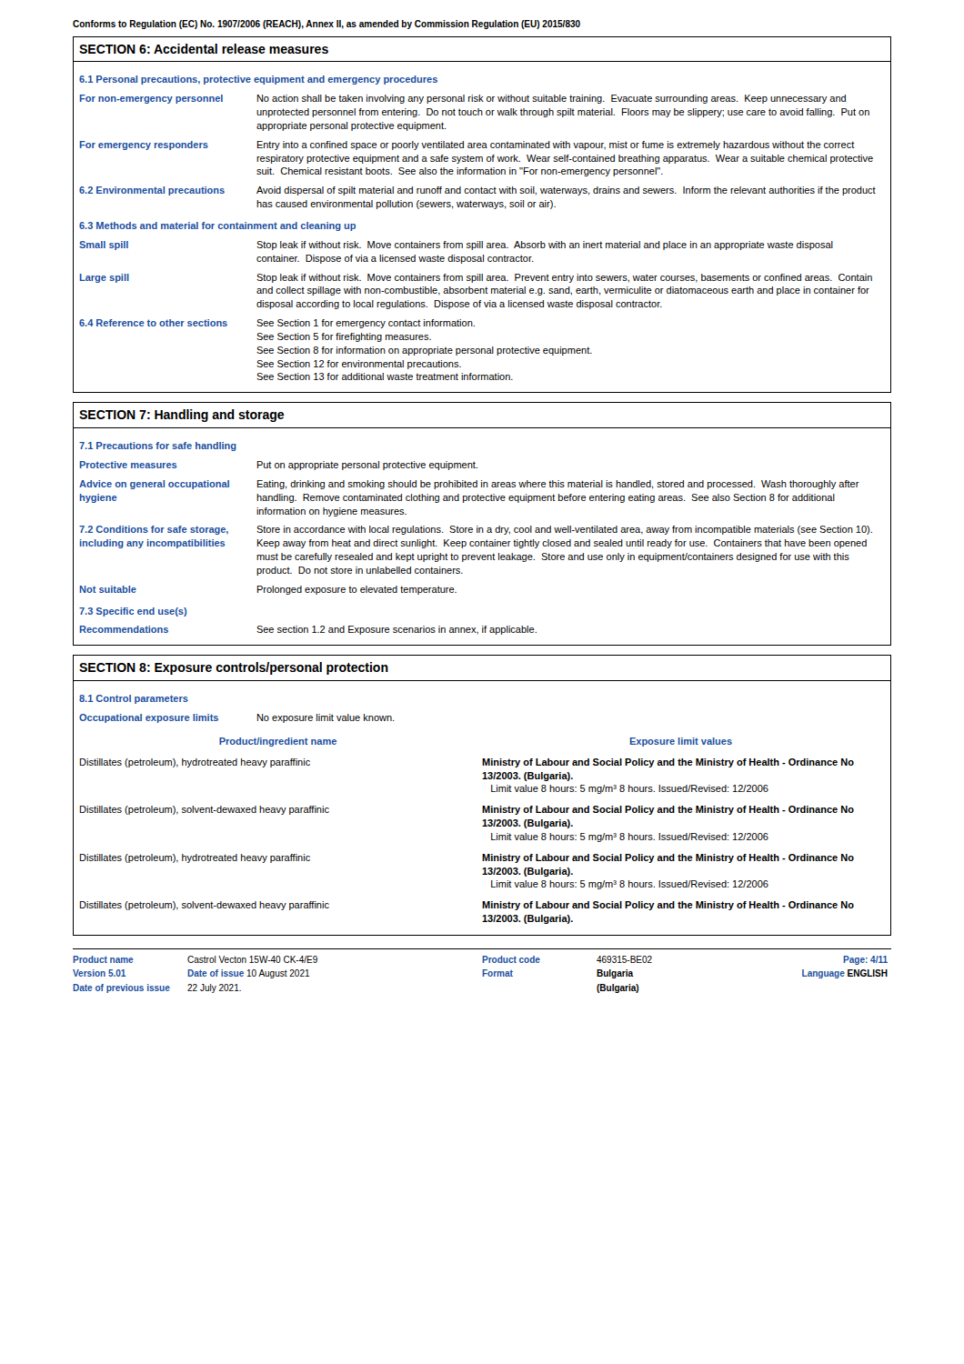Conforms to Regulation (EC) No. 1907/2006 (REACH), Annex II, as amended by Commission Regulation (EU) 2015/830
SECTION 6: Accidental release measures
6.1 Personal precautions, protective equipment and emergency procedures
| For non-emergency personnel | No action shall be taken involving any personal risk or without suitable training. Evacuate surrounding areas. Keep unnecessary and unprotected personnel from entering. Do not touch or walk through spilt material. Floors may be slippery; use care to avoid falling. Put on appropriate personal protective equipment. |
| For emergency responders | Entry into a confined space or poorly ventilated area contaminated with vapour, mist or fume is extremely hazardous without the correct respiratory protective equipment and a safe system of work. Wear self-contained breathing apparatus. Wear a suitable chemical protective suit. Chemical resistant boots. See also the information in "For non-emergency personnel". |
| 6.2 Environmental precautions | Avoid dispersal of spilt material and runoff and contact with soil, waterways, drains and sewers. Inform the relevant authorities if the product has caused environmental pollution (sewers, waterways, soil or air). |
6.3 Methods and material for containment and cleaning up
| Small spill | Stop leak if without risk. Move containers from spill area. Absorb with an inert material and place in an appropriate waste disposal container. Dispose of via a licensed waste disposal contractor. |
| Large spill | Stop leak if without risk. Move containers from spill area. Prevent entry into sewers, water courses, basements or confined areas. Contain and collect spillage with non-combustible, absorbent material e.g. sand, earth, vermiculite or diatomaceous earth and place in container for disposal according to local regulations. Dispose of via a licensed waste disposal contractor. |
| 6.4 Reference to other sections | See Section 1 for emergency contact information. See Section 5 for firefighting measures. See Section 8 for information on appropriate personal protective equipment. See Section 12 for environmental precautions. See Section 13 for additional waste treatment information. |
SECTION 7: Handling and storage
7.1 Precautions for safe handling
| Protective measures | Put on appropriate personal protective equipment. |
| Advice on general occupational hygiene | Eating, drinking and smoking should be prohibited in areas where this material is handled, stored and processed. Wash thoroughly after handling. Remove contaminated clothing and protective equipment before entering eating areas. See also Section 8 for additional information on hygiene measures. |
| 7.2 Conditions for safe storage, including any incompatibilities | Store in accordance with local regulations. Store in a dry, cool and well-ventilated area, away from incompatible materials (see Section 10). Keep away from heat and direct sunlight. Keep container tightly closed and sealed until ready for use. Containers that have been opened must be carefully resealed and kept upright to prevent leakage. Store and use only in equipment/containers designed for use with this product. Do not store in unlabelled containers. |
| Not suitable | Prolonged exposure to elevated temperature. |
7.3 Specific end use(s)
| Recommendations | See section 1.2 and Exposure scenarios in annex, if applicable. |
SECTION 8: Exposure controls/personal protection
8.1 Control parameters
| Occupational exposure limits | No exposure limit value known. |
| Product/ingredient name | Exposure limit values |
| Distillates (petroleum), hydrotreated heavy paraffinic | Ministry of Labour and Social Policy and the Ministry of Health - Ordinance No 13/2003. (Bulgaria). Limit value 8 hours: 5 mg/m³ 8 hours. Issued/Revised: 12/2006 |
| Distillates (petroleum), solvent-dewaxed heavy paraffinic | Ministry of Labour and Social Policy and the Ministry of Health - Ordinance No 13/2003. (Bulgaria). Limit value 8 hours: 5 mg/m³ 8 hours. Issued/Revised: 12/2006 |
| Distillates (petroleum), hydrotreated heavy paraffinic | Ministry of Labour and Social Policy and the Ministry of Health - Ordinance No 13/2003. (Bulgaria). Limit value 8 hours: 5 mg/m³ 8 hours. Issued/Revised: 12/2006 |
| Distillates (petroleum), solvent-dewaxed heavy paraffinic | Ministry of Labour and Social Policy and the Ministry of Health - Ordinance No 13/2003. (Bulgaria). |
| Product name | Castrol Vecton 15W-40 CK-4/E9 | Product code | 469315-BE02 | Page: 4/11 |
| Version 5.01 | Date of issue 10 August 2021 | Format | Bulgaria | Language ENGLISH |
| Date of previous issue | 22 July 2021. | | (Bulgaria) | |